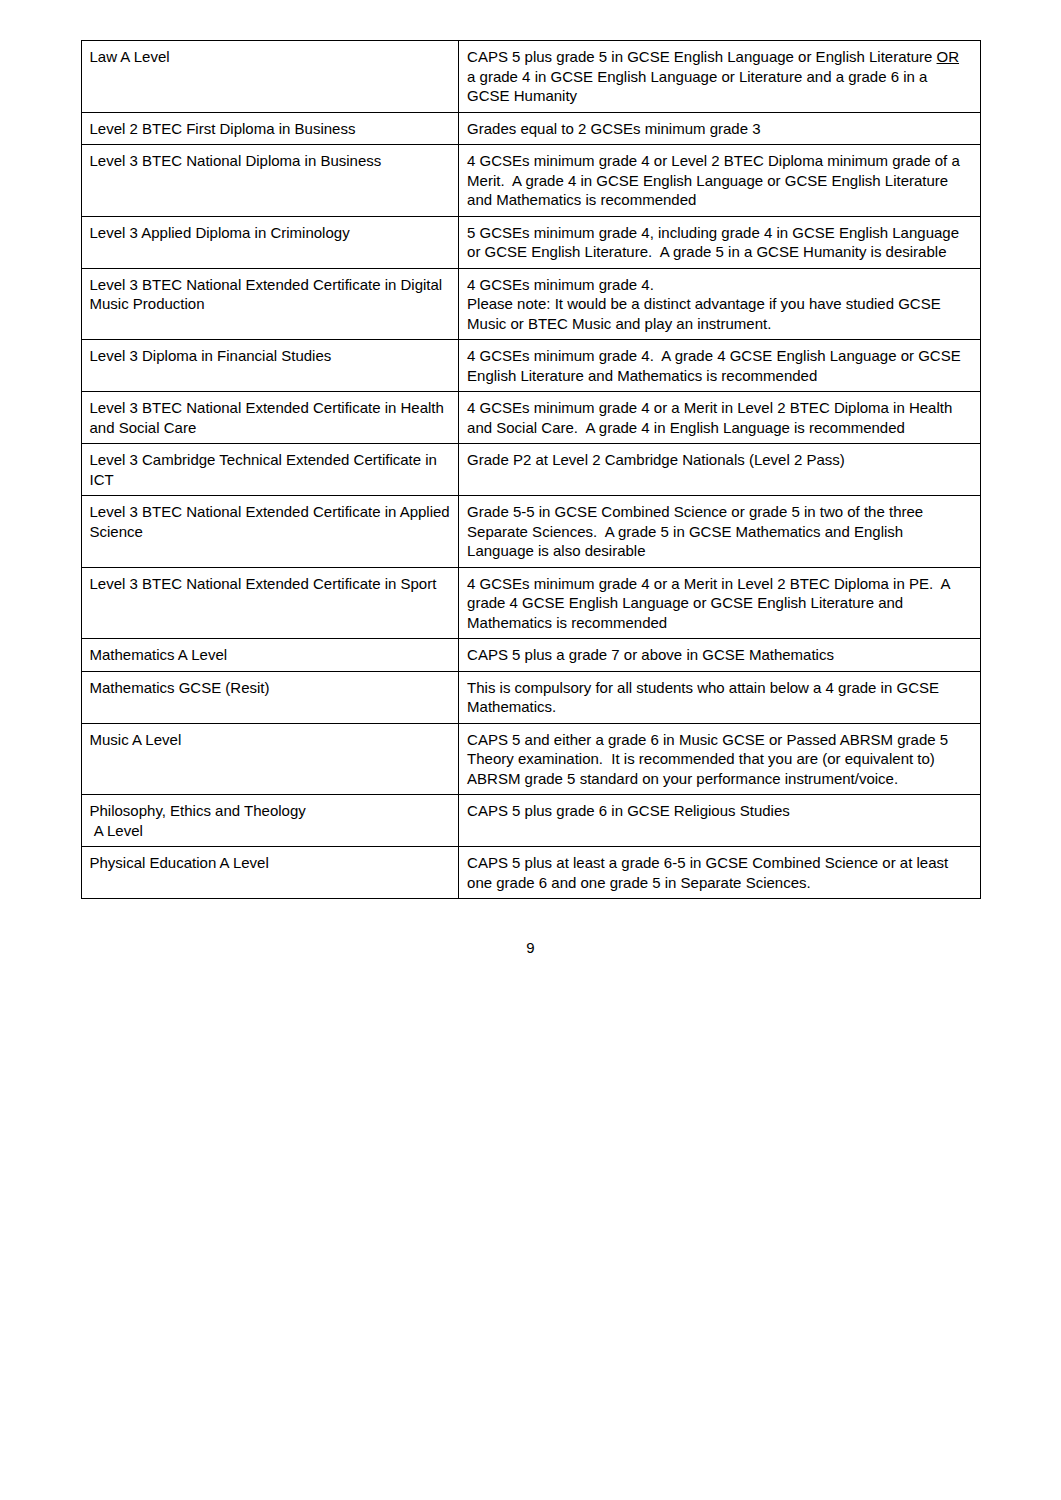| Law A Level | CAPS 5 plus grade 5 in GCSE English Language or English Literature OR a grade 4 in GCSE English Language or Literature and a grade 6 in a GCSE Humanity |
| Level 2 BTEC First Diploma in Business | Grades equal to 2 GCSEs minimum grade 3 |
| Level 3 BTEC National Diploma in Business | 4 GCSEs minimum grade 4 or Level 2 BTEC Diploma minimum grade of a Merit. A grade 4 in GCSE English Language or GCSE English Literature and Mathematics is recommended |
| Level 3 Applied Diploma in Criminology | 5 GCSEs minimum grade 4, including grade 4 in GCSE English Language or GCSE English Literature. A grade 5 in a GCSE Humanity is desirable |
| Level 3 BTEC National Extended Certificate in Digital Music Production | 4 GCSEs minimum grade 4. Please note: It would be a distinct advantage if you have studied GCSE Music or BTEC Music and play an instrument. |
| Level 3 Diploma in Financial Studies | 4 GCSEs minimum grade 4. A grade 4 GCSE English Language or GCSE English Literature and Mathematics is recommended |
| Level 3 BTEC National Extended Certificate in Health and Social Care | 4 GCSEs minimum grade 4 or a Merit in Level 2 BTEC Diploma in Health and Social Care. A grade 4 in English Language is recommended |
| Level 3 Cambridge Technical Extended Certificate in ICT | Grade P2 at Level 2 Cambridge Nationals (Level 2 Pass) |
| Level 3 BTEC National Extended Certificate in Applied Science | Grade 5-5 in GCSE Combined Science or grade 5 in two of the three Separate Sciences. A grade 5 in GCSE Mathematics and English Language is also desirable |
| Level 3 BTEC National Extended Certificate in Sport | 4 GCSEs minimum grade 4 or a Merit in Level 2 BTEC Diploma in PE. A grade 4 GCSE English Language or GCSE English Literature and Mathematics is recommended |
| Mathematics A Level | CAPS 5 plus a grade 7 or above in GCSE Mathematics |
| Mathematics GCSE (Resit) | This is compulsory for all students who attain below a 4 grade in GCSE Mathematics. |
| Music A Level | CAPS 5 and either a grade 6 in Music GCSE or Passed ABRSM grade 5 Theory examination. It is recommended that you are (or equivalent to) ABRSM grade 5 standard on your performance instrument/voice. |
| Philosophy, Ethics and Theology A Level | CAPS 5 plus grade 6 in GCSE Religious Studies |
| Physical Education A Level | CAPS 5 plus at least a grade 6-5 in GCSE Combined Science or at least one grade 6 and one grade 5 in Separate Sciences. |
9